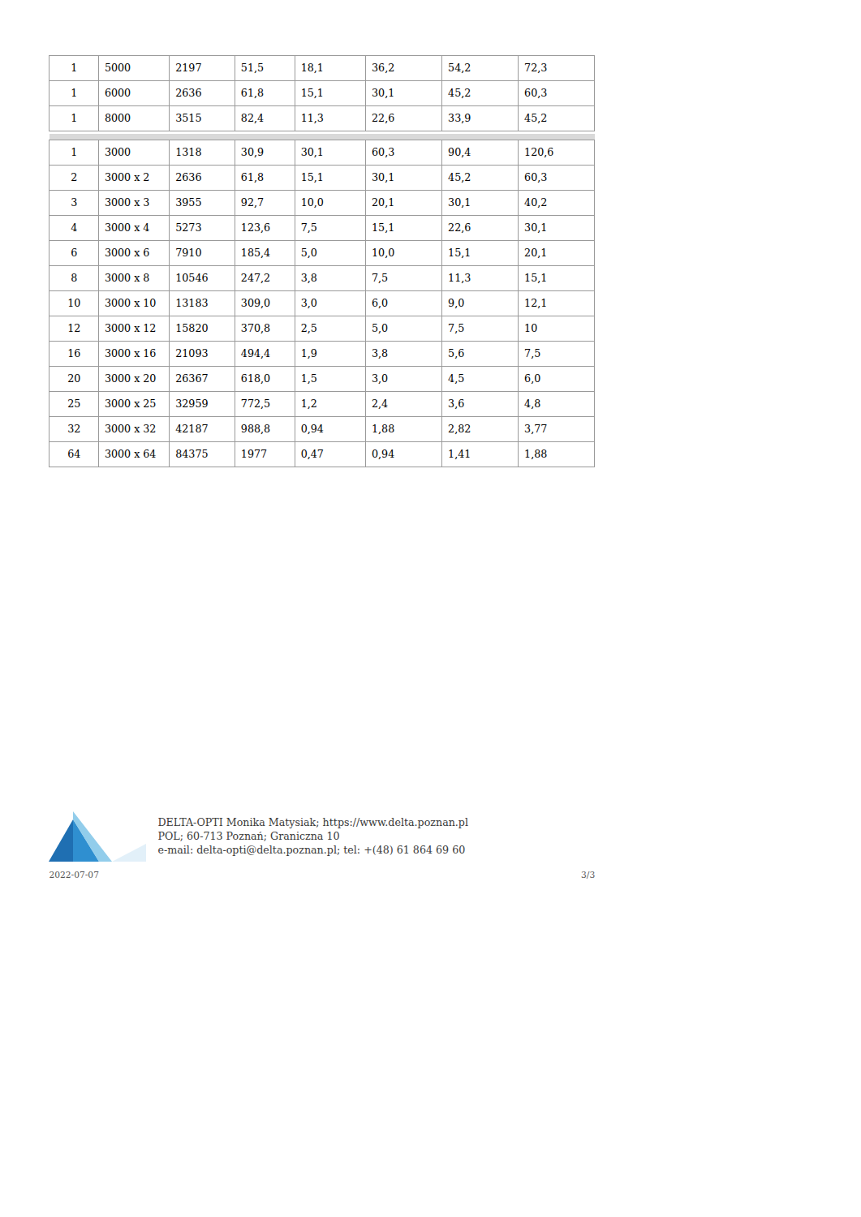| 1 | 5000 | 2197 | 51,5 | 18,1 | 36,2 | 54,2 | 72,3 |
| 1 | 6000 | 2636 | 61,8 | 15,1 | 30,1 | 45,2 | 60,3 |
| 1 | 8000 | 3515 | 82,4 | 11,3 | 22,6 | 33,9 | 45,2 |
| 1 | 3000 | 1318 | 30,9 | 30,1 | 60,3 | 90,4 | 120,6 |
| 2 | 3000 x 2 | 2636 | 61,8 | 15,1 | 30,1 | 45,2 | 60,3 |
| 3 | 3000 x 3 | 3955 | 92,7 | 10,0 | 20,1 | 30,1 | 40,2 |
| 4 | 3000 x 4 | 5273 | 123,6 | 7,5 | 15,1 | 22,6 | 30,1 |
| 6 | 3000 x 6 | 7910 | 185,4 | 5,0 | 10,0 | 15,1 | 20,1 |
| 8 | 3000 x 8 | 10546 | 247,2 | 3,8 | 7,5 | 11,3 | 15,1 |
| 10 | 3000 x 10 | 13183 | 309,0 | 3,0 | 6,0 | 9,0 | 12,1 |
| 12 | 3000 x 12 | 15820 | 370,8 | 2,5 | 5,0 | 7,5 | 10 |
| 16 | 3000 x 16 | 21093 | 494,4 | 1,9 | 3,8 | 5,6 | 7,5 |
| 20 | 3000 x 20 | 26367 | 618,0 | 1,5 | 3,0 | 4,5 | 6,0 |
| 25 | 3000 x 25 | 32959 | 772,5 | 1,2 | 2,4 | 3,6 | 4,8 |
| 32 | 3000 x 32 | 42187 | 988,8 | 0,94 | 1,88 | 2,82 | 3,77 |
| 64 | 3000 x 64 | 84375 | 1977 | 0,47 | 0,94 | 1,41 | 1,88 |
DELTA-OPTI Monika Matysiak; https://www.delta.poznan.pl
POL; 60-713 Poznań; Graniczna 10
e-mail: delta-opti@delta.poznan.pl; tel: +(48) 61 864 69 60
2022-07-07 3/3